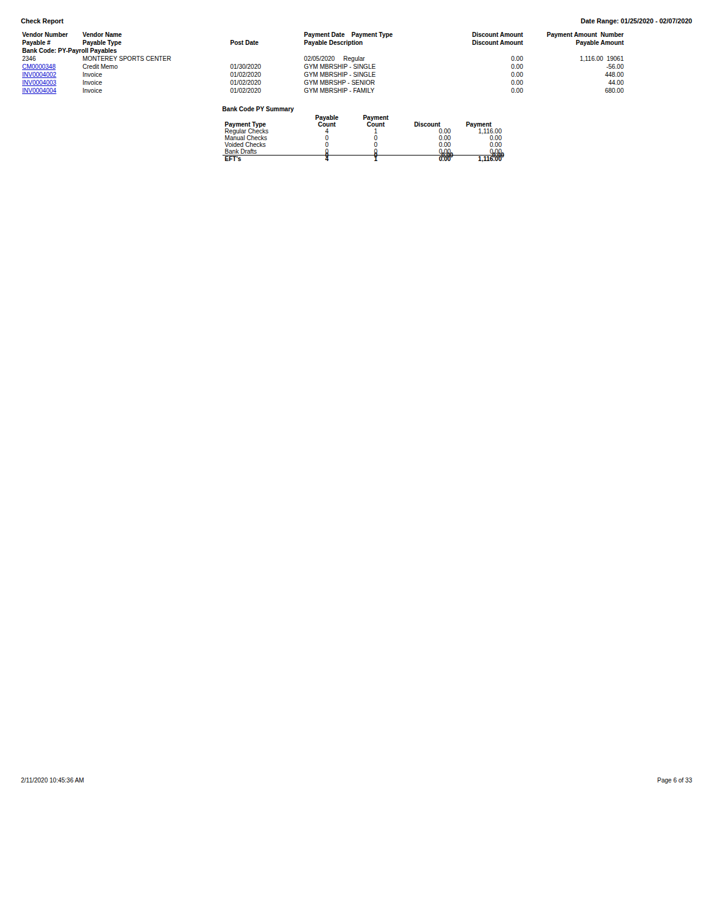Check Report
Date Range: 01/25/2020 - 02/07/2020
| Vendor Number | Vendor Name | | Payment Date Payment Type | Discount Amount | Payment Amount Number | |
| Payable # | Payable Type | Post Date | Payable Description | Discount Amount | Payable Amount | |
| Bank Code: PY-Payroll Payables |
| 2346 | MONTEREY SPORTS CENTER | | 02/05/2020 Regular | 0.00 | 1,116.00 19061 | |
| CM0000348 | Credit Memo | 01/30/2020 | GYM MBRSHIP - SINGLE | 0.00 | -56.00 | |
| INV0004002 | Invoice | 01/02/2020 | GYM MBRSHIP - SINGLE | 0.00 | 448.00 | |
| INV0004003 | Invoice | 01/02/2020 | GYM MBRSHP - SENIOR | 0.00 | 44.00 | |
| INV0004004 | Invoice | 01/02/2020 | GYM MBRSHIP - FAMILY | 0.00 | 680.00 | |
Bank Code PY Summary
| | Payable | Payment | | |
| --- | --- | --- | --- | --- |
| Payment Type | Count | Count | Discount | Payment |
| Regular Checks | 4 | 1 | 0.00 | 1,116.00 |
| Manual Checks | 0 | 0 | 0.00 | 0.00 |
| Voided Checks | 0 | 0 | 0.00 | 0.00 |
| Bank Drafts | 0 | 0 | 0.00 | 0.00 |
| EFT's | 4 0 | 1 0 | 0.00 0.00 | 1,116.00 0.00 |
2/11/2020 10:45:36 AM
Page 6 of 33